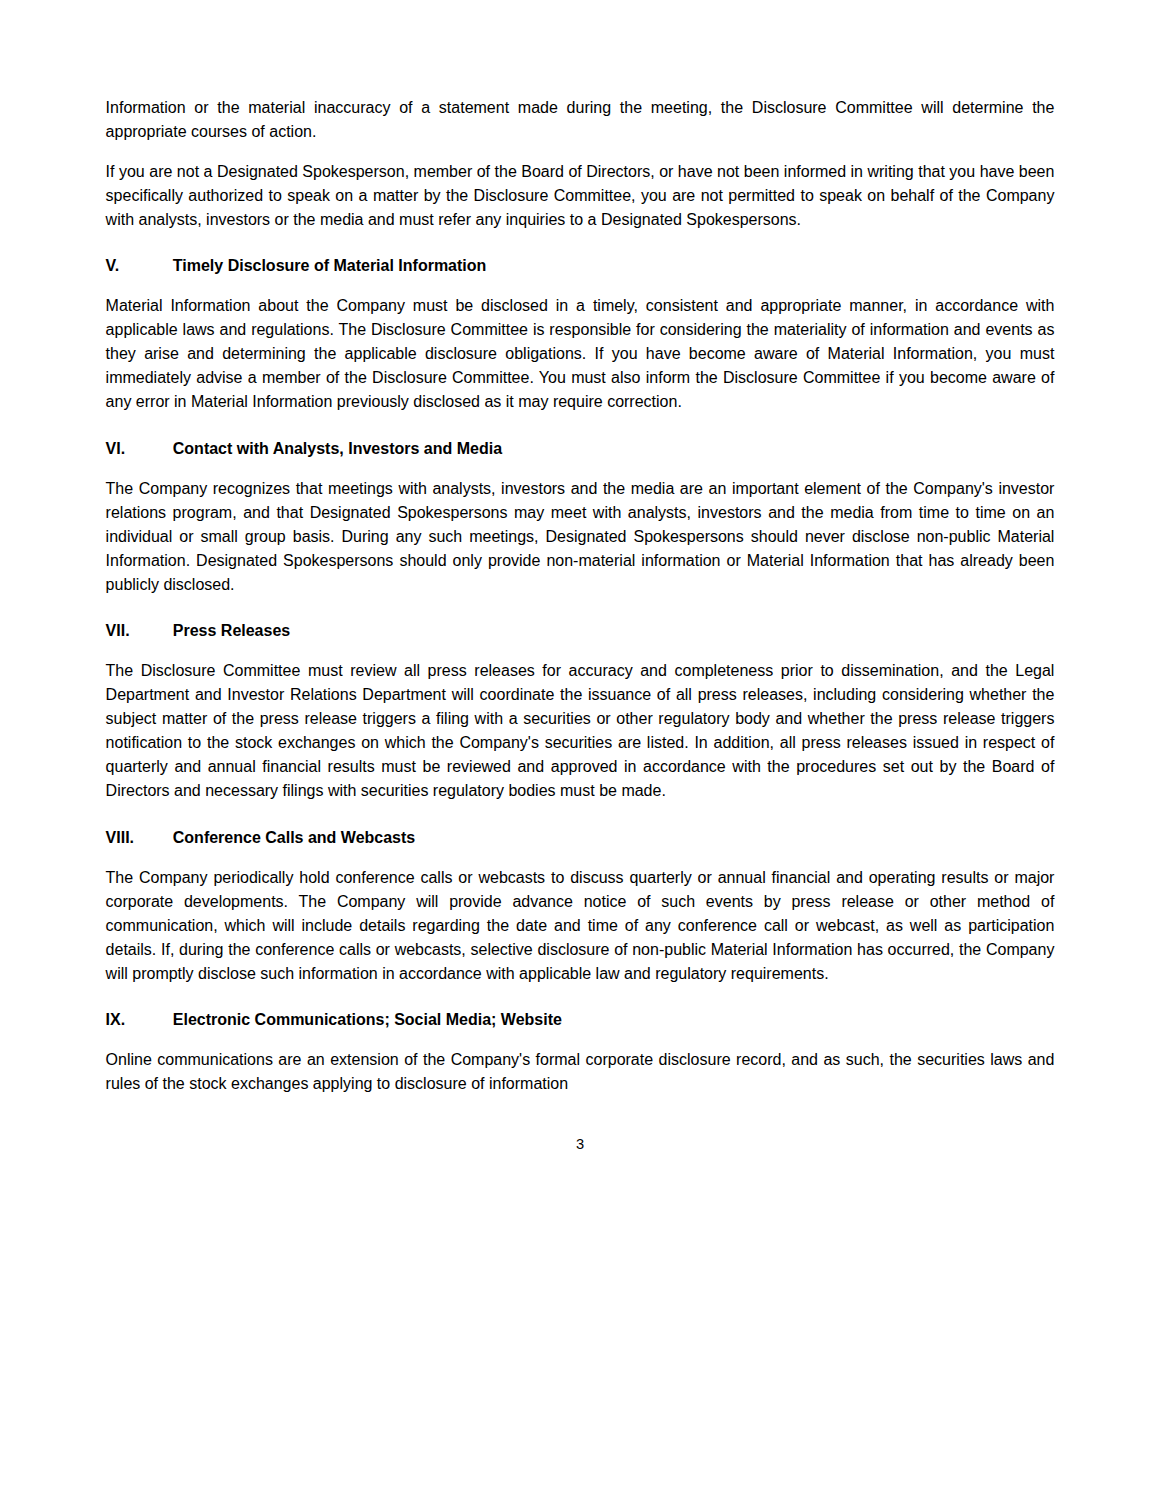Information or the material inaccuracy of a statement made during the meeting, the Disclosure Committee will determine the appropriate courses of action.
If you are not a Designated Spokesperson, member of the Board of Directors, or have not been informed in writing that you have been specifically authorized to speak on a matter by the Disclosure Committee, you are not permitted to speak on behalf of the Company with analysts, investors or the media and must refer any inquiries to a Designated Spokespersons.
V. Timely Disclosure of Material Information
Material Information about the Company must be disclosed in a timely, consistent and appropriate manner, in accordance with applicable laws and regulations. The Disclosure Committee is responsible for considering the materiality of information and events as they arise and determining the applicable disclosure obligations. If you have become aware of Material Information, you must immediately advise a member of the Disclosure Committee. You must also inform the Disclosure Committee if you become aware of any error in Material Information previously disclosed as it may require correction.
VI. Contact with Analysts, Investors and Media
The Company recognizes that meetings with analysts, investors and the media are an important element of the Company's investor relations program, and that Designated Spokespersons may meet with analysts, investors and the media from time to time on an individual or small group basis. During any such meetings, Designated Spokespersons should never disclose non-public Material Information. Designated Spokespersons should only provide non-material information or Material Information that has already been publicly disclosed.
VII. Press Releases
The Disclosure Committee must review all press releases for accuracy and completeness prior to dissemination, and the Legal Department and Investor Relations Department will coordinate the issuance of all press releases, including considering whether the subject matter of the press release triggers a filing with a securities or other regulatory body and whether the press release triggers notification to the stock exchanges on which the Company's securities are listed. In addition, all press releases issued in respect of quarterly and annual financial results must be reviewed and approved in accordance with the procedures set out by the Board of Directors and necessary filings with securities regulatory bodies must be made.
VIII. Conference Calls and Webcasts
The Company periodically hold conference calls or webcasts to discuss quarterly or annual financial and operating results or major corporate developments. The Company will provide advance notice of such events by press release or other method of communication, which will include details regarding the date and time of any conference call or webcast, as well as participation details. If, during the conference calls or webcasts, selective disclosure of non-public Material Information has occurred, the Company will promptly disclose such information in accordance with applicable law and regulatory requirements.
IX. Electronic Communications; Social Media; Website
Online communications are an extension of the Company's formal corporate disclosure record, and as such, the securities laws and rules of the stock exchanges applying to disclosure of information
3